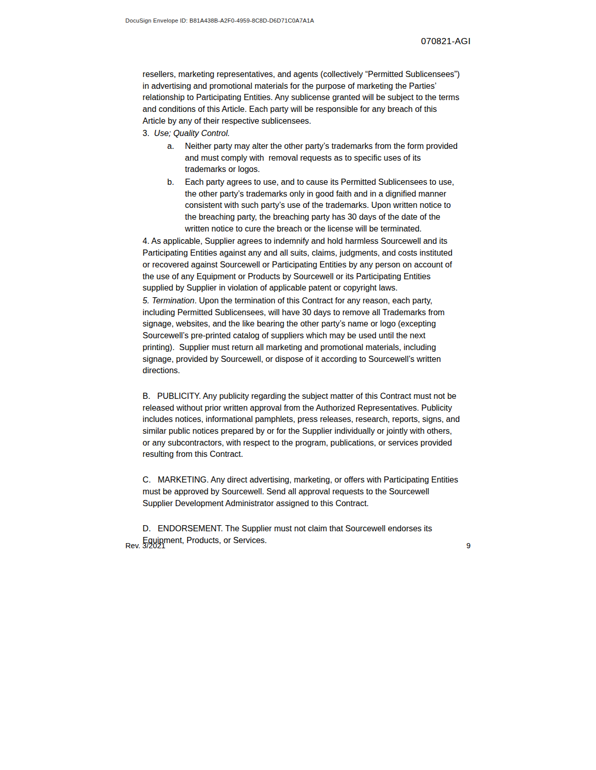DocuSign Envelope ID: B81A438B-A2F0-4959-8C8D-D6D71C0A7A1A
070821-AGI
resellers, marketing representatives, and agents (collectively “Permitted Sublicensees”) in advertising and promotional materials for the purpose of marketing the Parties’ relationship to Participating Entities. Any sublicense granted will be subject to the terms and conditions of this Article. Each party will be responsible for any breach of this Article by any of their respective sublicensees.
3. Use; Quality Control.
a. Neither party may alter the other party’s trademarks from the form provided and must comply with removal requests as to specific uses of its trademarks or logos.
b. Each party agrees to use, and to cause its Permitted Sublicensees to use, the other party’s trademarks only in good faith and in a dignified manner consistent with such party’s use of the trademarks. Upon written notice to the breaching party, the breaching party has 30 days of the date of the written notice to cure the breach or the license will be terminated.
4. As applicable, Supplier agrees to indemnify and hold harmless Sourcewell and its Participating Entities against any and all suits, claims, judgments, and costs instituted or recovered against Sourcewell or Participating Entities by any person on account of the use of any Equipment or Products by Sourcewell or its Participating Entities supplied by Supplier in violation of applicable patent or copyright laws.
5. Termination. Upon the termination of this Contract for any reason, each party, including Permitted Sublicensees, will have 30 days to remove all Trademarks from signage, websites, and the like bearing the other party’s name or logo (excepting Sourcewell’s pre-printed catalog of suppliers which may be used until the next printing). Supplier must return all marketing and promotional materials, including signage, provided by Sourcewell, or dispose of it according to Sourcewell’s written directions.
B. PUBLICITY. Any publicity regarding the subject matter of this Contract must not be released without prior written approval from the Authorized Representatives. Publicity includes notices, informational pamphlets, press releases, research, reports, signs, and similar public notices prepared by or for the Supplier individually or jointly with others, or any subcontractors, with respect to the program, publications, or services provided resulting from this Contract.
C. MARKETING. Any direct advertising, marketing, or offers with Participating Entities must be approved by Sourcewell. Send all approval requests to the Sourcewell Supplier Development Administrator assigned to this Contract.
D. ENDORSEMENT. The Supplier must not claim that Sourcewell endorses its Equipment, Products, or Services.
Rev. 3/2021
9